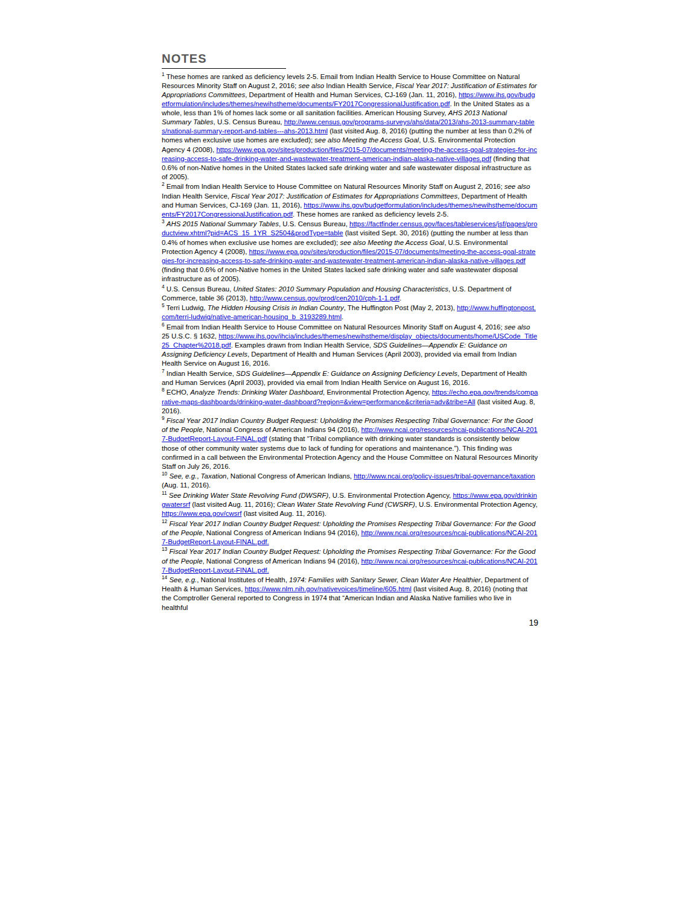NOTES
1 These homes are ranked as deficiency levels 2-5. Email from Indian Health Service to House Committee on Natural Resources Minority Staff on August 2, 2016; see also Indian Health Service, Fiscal Year 2017: Justification of Estimates for Appropriations Committees, Department of Health and Human Services, CJ-169 (Jan. 11, 2016), https://www.ihs.gov/budgetformulation/includes/themes/newihstheme/documents/FY2017CongressionalJustification.pdf. In the United States as a whole, less than 1% of homes lack some or all sanitation facilities. American Housing Survey, AHS 2013 National Summary Tables, U.S. Census Bureau, http://www.census.gov/programs-surveys/ahs/data/2013/ahs-2013-summary-tables/national-summary-report-and-tables---ahs-2013.html (last visited Aug. 8, 2016) (putting the number at less than 0.2% of homes when exclusive use homes are excluded); see also Meeting the Access Goal, U.S. Environmental Protection Agency 4 (2008), https://www.epa.gov/sites/production/files/2015-07/documents/meeting-the-access-goal-strategies-for-increasing-access-to-safe-drinking-water-and-wastewater-treatment-american-indian-alaska-native-villages.pdf (finding that 0.6% of non-Native homes in the United States lacked safe drinking water and safe wastewater disposal infrastructure as of 2005).
2 Email from Indian Health Service to House Committee on Natural Resources Minority Staff on August 2, 2016; see also Indian Health Service, Fiscal Year 2017: Justification of Estimates for Appropriations Committees, Department of Health and Human Services, CJ-169 (Jan. 11, 2016), https://www.ihs.gov/budgetformulation/includes/themes/newihstheme/documents/FY2017CongressionalJustification.pdf. These homes are ranked as deficiency levels 2-5.
3 AHS 2015 National Summary Tables, U.S. Census Bureau, https://factfinder.census.gov/faces/tableservices/jsf/pages/productview.xhtml?pid=ACS_15_1YR_S2504&prodType=table (last visited Sept. 30, 2016) (putting the number at less than 0.4% of homes when exclusive use homes are excluded); see also Meeting the Access Goal, U.S. Environmental Protection Agency 4 (2008), https://www.epa.gov/sites/production/files/2015-07/documents/meeting-the-access-goal-strategies-for-increasing-access-to-safe-drinking-water-and-wastewater-treatment-american-indian-alaska-native-villages.pdf (finding that 0.6% of non-Native homes in the United States lacked safe drinking water and safe wastewater disposal infrastructure as of 2005).
4 U.S. Census Bureau, United States: 2010 Summary Population and Housing Characteristics, U.S. Department of Commerce, table 36 (2013), http://www.census.gov/prod/cen2010/cph-1-1.pdf.
5 Terri Ludwig, The Hidden Housing Crisis in Indian Country, The Huffington Post (May 2, 2013), http://www.huffingtonpost.com/terri-ludwig/native-american-housing_b_3193289.html.
6 Email from Indian Health Service to House Committee on Natural Resources Minority Staff on August 4, 2016; see also 25 U.S.C. § 1632, https://www.ihs.gov/ihcia/includes/themes/newihstheme/display_objects/documents/home/USCode_Title25_Chapter%2018.pdf. Examples drawn from Indian Health Service, SDS Guidelines—Appendix E: Guidance on Assigning Deficiency Levels, Department of Health and Human Services (April 2003), provided via email from Indian Health Service on August 16, 2016.
7 Indian Health Service, SDS Guidelines—Appendix E: Guidance on Assigning Deficiency Levels, Department of Health and Human Services (April 2003), provided via email from Indian Health Service on August 16, 2016.
8 ECHO, Analyze Trends: Drinking Water Dashboard, Environmental Protection Agency, https://echo.epa.gov/trends/comparative-maps-dashboards/drinking-water-dashboard?region=&view=performance&criteria=adv&tribe=All (last visited Aug. 8, 2016).
9 Fiscal Year 2017 Indian Country Budget Request: Upholding the Promises Respecting Tribal Governance: For the Good of the People, National Congress of American Indians 94 (2016), http://www.ncai.org/resources/ncai-publications/NCAI-2017-BudgetReport-Layout-FINAL.pdf (stating that “Tribal compliance with drinking water standards is consistently below those of other community water systems due to lack of funding for operations and maintenance.”). This finding was confirmed in a call between the Environmental Protection Agency and the House Committee on Natural Resources Minority Staff on July 26, 2016.
10 See, e.g., Taxation, National Congress of American Indians, http://www.ncai.org/policy-issues/tribal-governance/taxation (Aug. 11, 2016).
11 See Drinking Water State Revolving Fund (DWSRF), U.S. Environmental Protection Agency, https://www.epa.gov/drinkingwatersrf (last visited Aug. 11, 2016); Clean Water State Revolving Fund (CWSRF), U.S. Environmental Protection Agency, https://www.epa.gov/cwsrf (last visited Aug. 11, 2016).
12 Fiscal Year 2017 Indian Country Budget Request: Upholding the Promises Respecting Tribal Governance: For the Good of the People, National Congress of American Indians 94 (2016), http://www.ncai.org/resources/ncai-publications/NCAI-2017-BudgetReport-Layout-FINAL.pdf.
13 Fiscal Year 2017 Indian Country Budget Request: Upholding the Promises Respecting Tribal Governance: For the Good of the People, National Congress of American Indians 94 (2016), http://www.ncai.org/resources/ncai-publications/NCAI-2017-BudgetReport-Layout-FINAL.pdf.
14 See, e.g., National Institutes of Health, 1974: Families with Sanitary Sewer, Clean Water Are Healthier, Department of Health & Human Services, https://www.nlm.nih.gov/nativevoices/timeline/605.html (last visited Aug. 8, 2016) (noting that the Comptroller General reported to Congress in 1974 that “American Indian and Alaska Native families who live in healthful
19